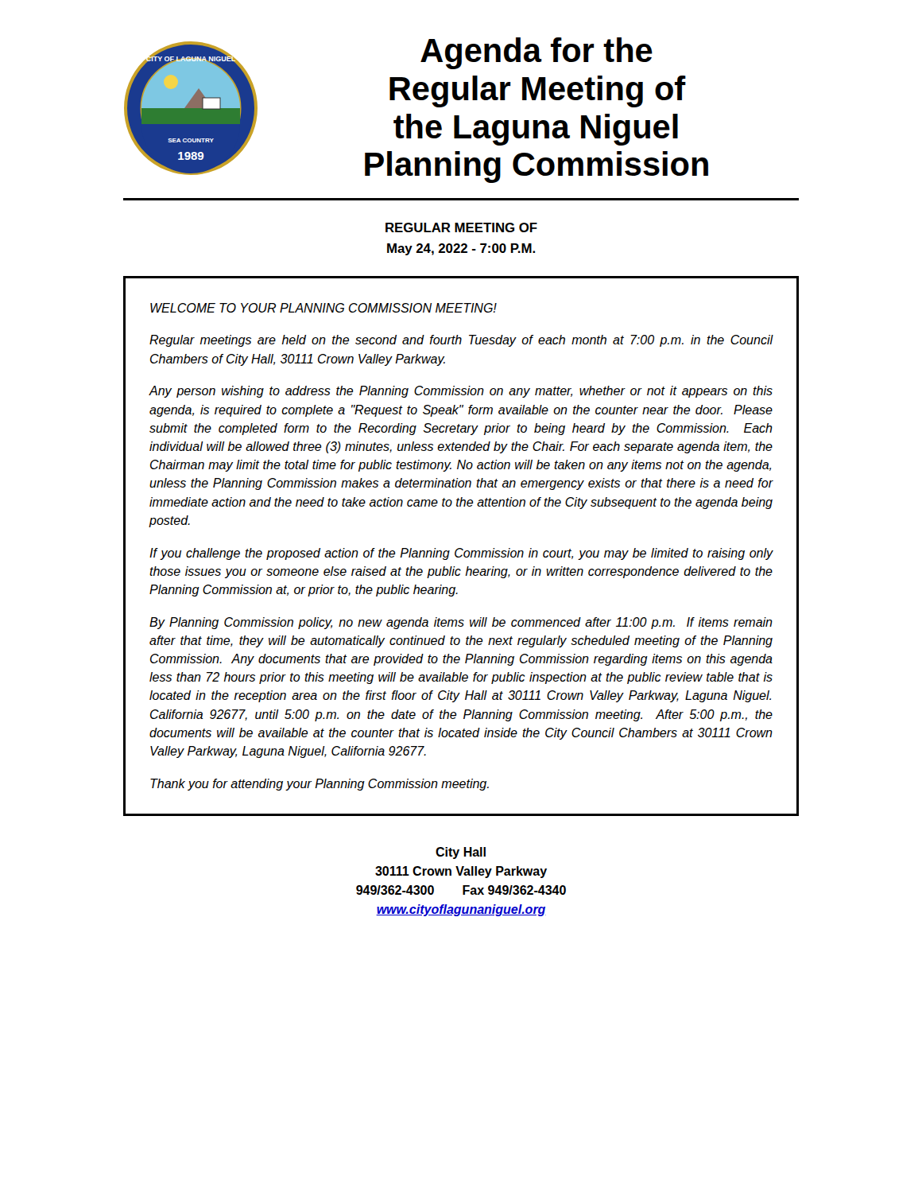1989 CITY OF LAGUNA NIGUEL SEA COUNTRY
Agenda for the
Regular Meeting of
the Laguna Niguel
Planning Commission
REGULAR MEETING OF
May 24, 2022 - 7:00 P.M.
WELCOME TO YOUR PLANNING COMMISSION MEETING!
Regular meetings are held on the second and fourth Tuesday of each month at 7:00 p.m. in the Council Chambers of City Hall, 30111 Crown Valley Parkway.
Any person wishing to address the Planning Commission on any matter, whether or not it appears on this agenda, is required to complete a "Request to Speak" form available on the counter near the door. Please submit the completed form to the Recording Secretary prior to being heard by the Commission. Each individual will be allowed three (3) minutes, unless extended by the Chair. For each separate agenda item, the Chairman may limit the total time for public testimony. No action will be taken on any items not on the agenda, unless the Planning Commission makes a determination that an emergency exists or that there is a need for immediate action and the need to take action came to the attention of the City subsequent to the agenda being posted.
If you challenge the proposed action of the Planning Commission in court, you may be limited to raising only those issues you or someone else raised at the public hearing, or in written correspondence delivered to the Planning Commission at, or prior to, the public hearing.
By Planning Commission policy, no new agenda items will be commenced after 11:00 p.m. If items remain after that time, they will be automatically continued to the next regularly scheduled meeting of the Planning Commission. Any documents that are provided to the Planning Commission regarding items on this agenda less than 72 hours prior to this meeting will be available for public inspection at the public review table that is located in the reception area on the first floor of City Hall at 30111 Crown Valley Parkway, Laguna Niguel. California 92677, until 5:00 p.m. on the date of the Planning Commission meeting. After 5:00 p.m., the documents will be available at the counter that is located inside the City Council Chambers at 30111 Crown Valley Parkway, Laguna Niguel, California 92677.
Thank you for attending your Planning Commission meeting.
City Hall
30111 Crown Valley Parkway
949/362-4300 Fax 949/362-4340
www.cityoflagunaniguel.org